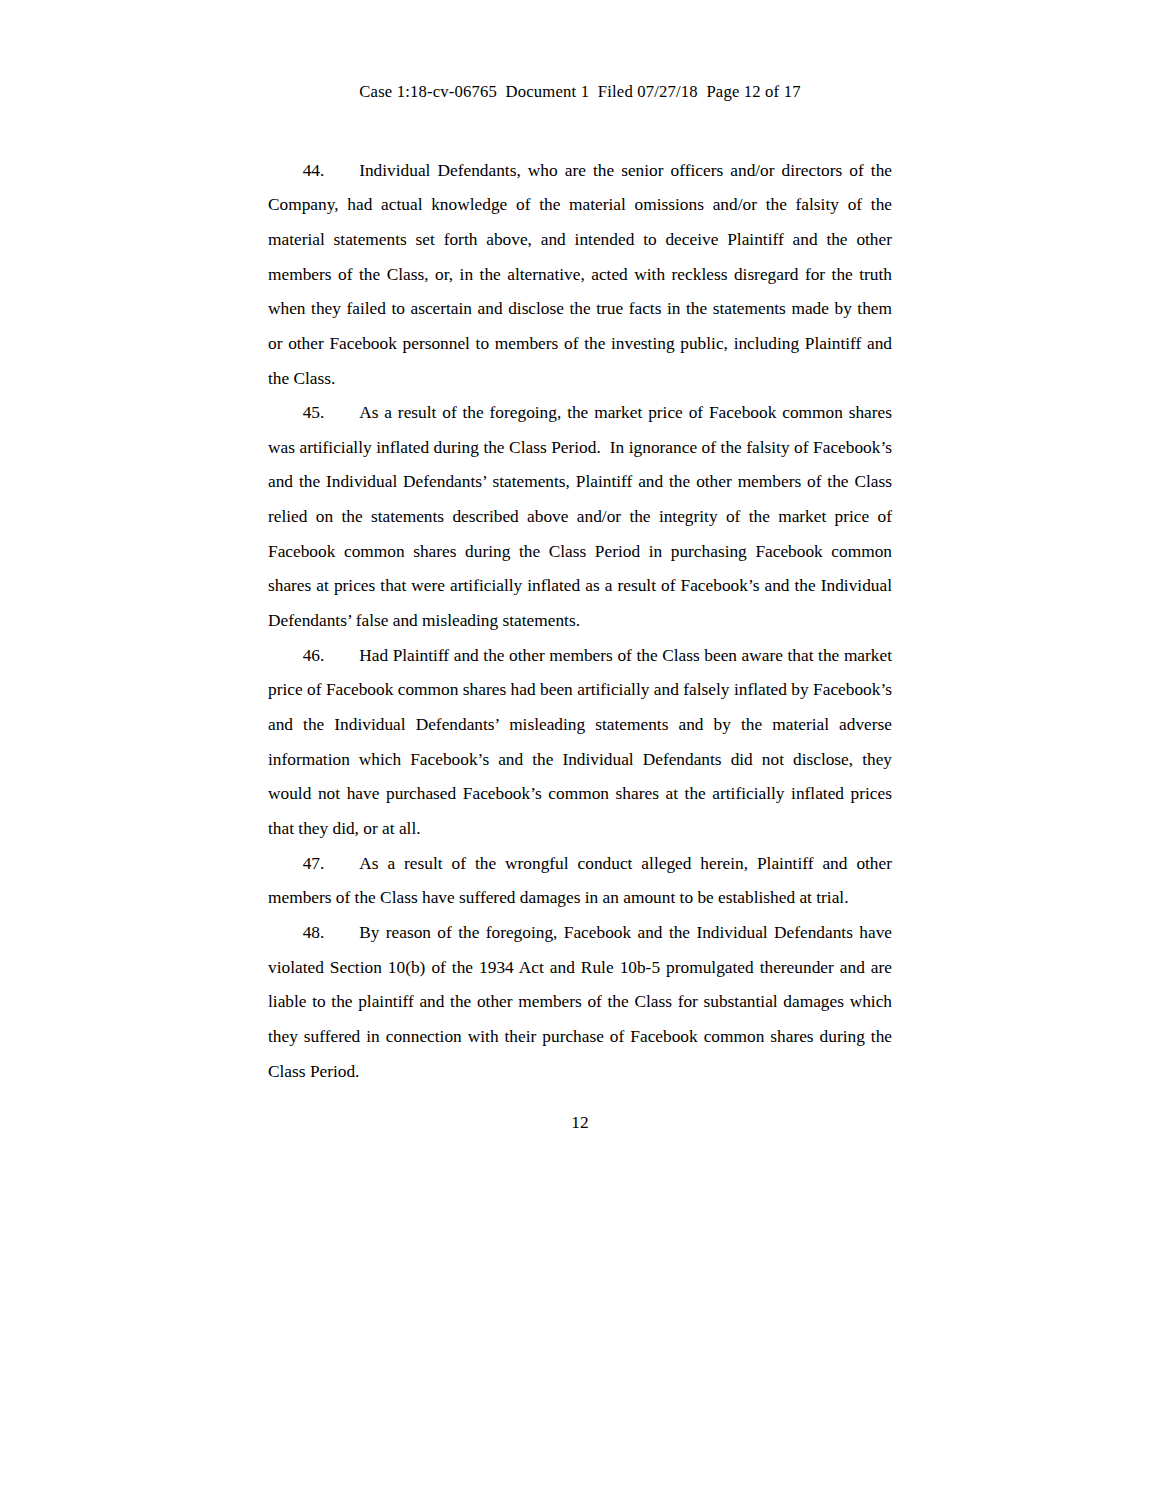Case 1:18-cv-06765 Document 1 Filed 07/27/18 Page 12 of 17
44. Individual Defendants, who are the senior officers and/or directors of the Company, had actual knowledge of the material omissions and/or the falsity of the material statements set forth above, and intended to deceive Plaintiff and the other members of the Class, or, in the alternative, acted with reckless disregard for the truth when they failed to ascertain and disclose the true facts in the statements made by them or other Facebook personnel to members of the investing public, including Plaintiff and the Class.
45. As a result of the foregoing, the market price of Facebook common shares was artificially inflated during the Class Period. In ignorance of the falsity of Facebook’s and the Individual Defendants’ statements, Plaintiff and the other members of the Class relied on the statements described above and/or the integrity of the market price of Facebook common shares during the Class Period in purchasing Facebook common shares at prices that were artificially inflated as a result of Facebook’s and the Individual Defendants’ false and misleading statements.
46. Had Plaintiff and the other members of the Class been aware that the market price of Facebook common shares had been artificially and falsely inflated by Facebook’s and the Individual Defendants’ misleading statements and by the material adverse information which Facebook’s and the Individual Defendants did not disclose, they would not have purchased Facebook’s common shares at the artificially inflated prices that they did, or at all.
47. As a result of the wrongful conduct alleged herein, Plaintiff and other members of the Class have suffered damages in an amount to be established at trial.
48. By reason of the foregoing, Facebook and the Individual Defendants have violated Section 10(b) of the 1934 Act and Rule 10b-5 promulgated thereunder and are liable to the plaintiff and the other members of the Class for substantial damages which they suffered in connection with their purchase of Facebook common shares during the Class Period.
12